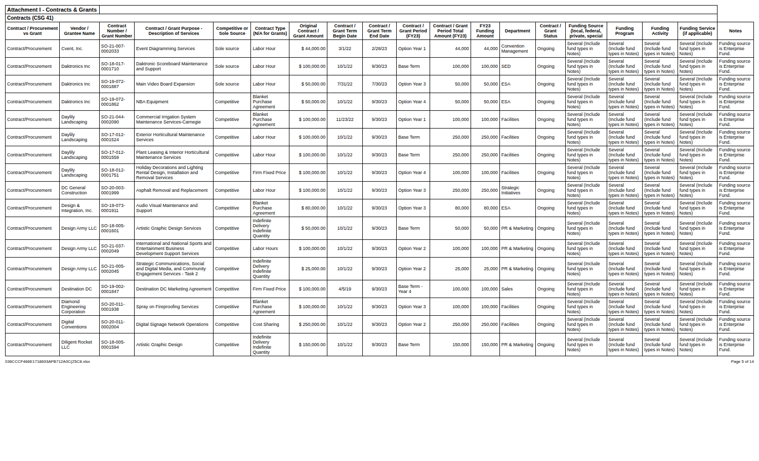| Attachment I - Contracts & Grants | |
| Contracts (CSG 41) |
| Contract / Procurement vs Grant | Vendor / Grantee Name | Contract Number / Grant Number | Contract / Grant Purpose - Description of Services | Competitive or Sole Source | Contract Type (N/A for Grants) | Original Contract / Grant Amount | Contract / Grant Term Begin Date | Contract / Grant Term End Date | Contract / Grant Period (FY23) | Contract / Grant Period Total Amount (FY23) | FY23 Funding Amount | Department | Contract / Grant Status | Funding Source (local, federal, private, special | Funding Program | Funding Activity | Funding Service (if applicable) | Notes |
| Contract/Procurement | Cvent, Inc. | SO-21-007-0002033 | Event Diagramming Services | Sole source | Labor Hour | $ 44,000.00 | 3/1/22 | 2/28/23 | Option Year 1 | 44,000 | 44,000 | Convention Management | Ongoing | Several (Include fund types in Notes) | Several (Include fund types in Notes) | Several (Include fund types in Notes) | Several (Include fund types in Notes) | Funding source is Enterprise Fund. |
| Contract/Procurement | Daktronics Inc | SO-18-017-0001710 | Daktronic Scoreboard Maintenance and Support | Sole source | Labor Hour | $ 100,000.00 | 10/1/22 | 9/30/23 | Base Term | 100,000 | 100,000 | SED | Ongoing | Several (Include fund types in Notes) | Several (Include fund types in Notes) | Several (Include fund types in Notes) | Several (Include fund types in Notes) | Funding source is Enterprise Fund. |
| Contract/Procurement | Daktronics Inc | SO-19-072-0001887 | Main Video Board Expansion | Sole source | Labor Hour | $ 50,000.00 | 7/31/22 | 7/30/23 | Option Year 3 | 50,000 | 50,000 | ESA | Ongoing | Several (Include fund types in Notes) | Several (Include fund types in Notes) | Several (Include fund types in Notes) | Several (Include fund types in Notes) | Funding source is Enterprise Fund. |
| Contract/Procurement | Daktronics Inc | SO-19-072-0001862 | NBA Equipment | Competitive | Blanket Purchase Agreement | $ 50,000.00 | 10/1/22 | 9/30/23 | Option Year 4 | 50,000 | 50,000 | ESA | Ongoing | Several (Include fund types in Notes) | Several (Include fund types in Notes) | Several (Include fund types in Notes) | Several (Include fund types in Notes) | Funding source is Enterprise Fund. |
| Contract/Procurement | Daylily Landscaping | SO-21-044-0002090 | Commercial Irrigation System Maintenance Services-Carnegie | Competitive | Blanket Purchase Agreement | $ 100,000.00 | 11/23/22 | 9/30/23 | Option Year 1 | 100,000 | 100,000 | Facilities | Ongoing | Several (Include fund types in Notes) | Several (Include fund types in Notes) | Several (Include fund types in Notes) | Several (Include fund types in Notes) | Funding source is Enterprise Fund. |
| Contract/Procurement | Daylily Landscaping | SO-17-012-0001524 | Exterior Horticultural Maintenance Services | Competitive | Labor Hour | $ 100,000.00 | 10/1/22 | 9/30/23 | Base Term | 250,000 | 250,000 | Facilities | Ongoing | Several (Include fund types in Notes) | Several (Include fund types in Notes) | Several (Include fund types in Notes) | Several (Include fund types in Notes) | Funding source is Enterprise Fund. |
| Contract/Procurement | Daylily Landscaping | SO-17-012-0001559 | Plant Leasing & Interior Horticultural Maintenance Services | Competitive | Labor Hour | $ 100,000.00 | 10/1/22 | 9/30/23 | Base Term | 250,000 | 250,000 | Facilities | Ongoing | Several (Include fund types in Notes) | Several (Include fund types in Notes) | Several (Include fund types in Notes) | Several (Include fund types in Notes) | Funding source is Enterprise Fund. |
| Contract/Procurement | Daylily Landscaping | SO-18-012-0001751 | Holiday Decorations and Lighting Rental Design, Installation and Removal Services | Competitive | Firm Fixed Price | $ 100,000.00 | 10/1/22 | 9/30/23 | Option Year 4 | 100,000 | 100,000 | Facilities | Ongoing | Several (Include fund types in Notes) | Several (Include fund types in Notes) | Several (Include fund types in Notes) | Several (Include fund types in Notes) | Funding source is Enterprise Fund. |
| Contract/Procurement | DC General Construction | SO-20-003-0001999 | Asphalt Removal and Replacement | Competitive | Labor Hour | $ 100,000.00 | 10/1/22 | 9/30/23 | Option Year 3 | 250,000 | 250,000 | Strategic Initiatives | Ongoing | Several (Include fund types in Notes) | Several (Include fund types in Notes) | Several (Include fund types in Notes) | Several (Include fund types in Notes) | Funding source is Enterprise Fund. |
| Contract/Procurement | Design & Integration, Inc. | SO-19-073-0001911 | Audio Visual Maintenance and Support | Competitive | Blanket Purchase Agreement | $ 80,000.00 | 10/1/22 | 9/30/23 | Option Year 3 | 80,000 | 80,000 | ESA | Ongoing | Several (Include fund types in Notes) | Several (Include fund types in Notes) | Several (Include fund types in Notes) | Several (Include fund types in Notes) | Funding source is Enterprise Fund. |
| Contract/Procurement | Design Army LLC | SO-18-005-0001601 | Artistic Graphic Design Services | Competitive | Indefinite Delivery Indefinite Quantity | $ 50,000.00 | 10/1/22 | 9/30/23 | Base Term | 50,000 | 50,000 | PR & Marketing | Ongoing | Several (Include fund types in Notes) | Several (Include fund types in Notes) | Several (Include fund types in Notes) | Several (Include fund types in Notes) | Funding source is Enterprise Fund. |
| Contract/Procurement | Design Army LLC | SO-21-037-0002049 | International and National Sports and Entertainment Business Development Support Services | Competitive | Labor Hours | $ 100,000.00 | 10/1/22 | 9/30/23 | Option Year 2 | 100,000 | 100,000 | PR & Marketing | Ongoing | Several (Include fund types in Notes) | Several (Include fund types in Notes) | Several (Include fund types in Notes) | Several (Include fund types in Notes) | Funding source is Enterprise Fund. |
| Contract/Procurement | Design Army LLC | SO-21-005-0002045 | Strategic Communications, Social and Digital Media, and Community Engagement Services - Task 2 | Competitive | Indefinite Delivery Indefinite Quantity | $ 25,000.00 | 10/1/22 | 9/30/23 | Option Year 2 | 25,000 | 25,000 | PR & Marketing | Ongoing | Several (Include fund types in Notes) | Several (Include fund types in Notes) | Several (Include fund types in Notes) | Several (Include fund types in Notes) | Funding source is Enterprise Fund. |
| Contract/Procurement | Destination DC | SO-19-002-0001847 | Destination DC Marketing Agreement | Competitive | Firm Fixed Price | $ 100,000.00 | 4/5/19 | 9/30/23 | Base Term - Year 4 | 100,000 | 100,000 | Sales | Ongoing | Several (Include fund types in Notes) | Several (Include fund types in Notes) | Several (Include fund types in Notes) | Several (Include fund types in Notes) | Funding source is Enterprise Fund. |
| Contract/Procurement | Diamond Engineering Corporation | SO-20-011-0001938 | Spray on Fireproofing Services | Competitive | Blanket Purchase Agreement | $ 100,000.00 | 10/1/22 | 9/30/23 | Option Year 3 | 100,000 | 100,000 | Facilities | Ongoing | Several (Include fund types in Notes) | Several (Include fund types in Notes) | Several (Include fund types in Notes) | Several (Include fund types in Notes) | Funding source is Enterprise Fund. |
| Contract/Procurement | Digital Conventions | SO-20-011-0002004 | Digital Signage Network Operations | Competitive | Cost Sharing | $ 250,000.00 | 10/1/22 | 9/30/23 | Option Year 2 | 250,000 | 250,000 | Facilities | Ongoing | Several (Include fund types in Notes) | Several (Include fund types in Notes) | Several (Include fund types in Notes) | Several (Include fund types in Notes) | Funding source is Enterprise Fund. |
| Contract/Procurement | Diligent Rocket LLC | SO-18-005-0001594 | Artistic Graphic Design | Competitive | Indefinite Delivery Indefinite Quantity | $ 150,000.00 | 10/1/22 | 9/30/23 | Base Term | 150,000 | 150,000 | PR & Marketing | Ongoing | Several (Include fund types in Notes) | Several (Include fund types in Notes) | Several (Include fund types in Notes) | Several (Include fund types in Notes) | Funding source is Enterprise Fund. |
036CCCF466E1718693AFB712A0C(25C8.xlsx Page 5 of 14